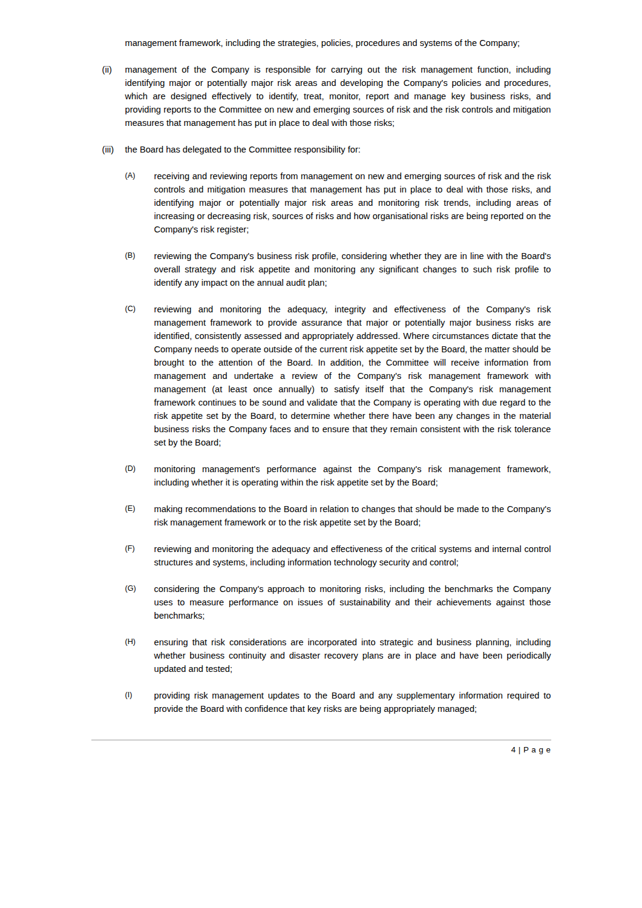management framework, including the strategies, policies, procedures and systems of the Company;
(ii)
management of the Company is responsible for carrying out the risk management function, including identifying major or potentially major risk areas and developing the Company's policies and procedures, which are designed effectively to identify, treat, monitor, report and manage key business risks, and providing reports to the Committee on new and emerging sources of risk and the risk controls and mitigation measures that management has put in place to deal with those risks;
(iii)
the Board has delegated to the Committee responsibility for:
(A)
receiving and reviewing reports from management on new and emerging sources of risk and the risk controls and mitigation measures that management has put in place to deal with those risks, and identifying major or potentially major risk areas and monitoring risk trends, including areas of increasing or decreasing risk, sources of risks and how organisational risks are being reported on the Company's risk register;
(B)
reviewing the Company's business risk profile, considering whether they are in line with the Board's overall strategy and risk appetite and monitoring any significant changes to such risk profile to identify any impact on the annual audit plan;
(C)
reviewing and monitoring the adequacy, integrity and effectiveness of the Company's risk management framework to provide assurance that major or potentially major business risks are identified, consistently assessed and appropriately addressed. Where circumstances dictate that the Company needs to operate outside of the current risk appetite set by the Board, the matter should be brought to the attention of the Board. In addition, the Committee will receive information from management and undertake a review of the Company's risk management framework with management (at least once annually) to satisfy itself that the Company's risk management framework continues to be sound and validate that the Company is operating with due regard to the risk appetite set by the Board, to determine whether there have been any changes in the material business risks the Company faces and to ensure that they remain consistent with the risk tolerance set by the Board;
(D)
monitoring management's performance against the Company's risk management framework, including whether it is operating within the risk appetite set by the Board;
(E)
making recommendations to the Board in relation to changes that should be made to the Company's risk management framework or to the risk appetite set by the Board;
(F)
reviewing and monitoring the adequacy and effectiveness of the critical systems and internal control structures and systems, including information technology security and control;
(G)
considering the Company's approach to monitoring risks, including the benchmarks the Company uses to measure performance on issues of sustainability and their achievements against those benchmarks;
(H)
ensuring that risk considerations are incorporated into strategic and business planning, including whether business continuity and disaster recovery plans are in place and have been periodically updated and tested;
(I)
providing risk management updates to the Board and any supplementary information required to provide the Board with confidence that key risks are being appropriately managed;
4 | P a g e